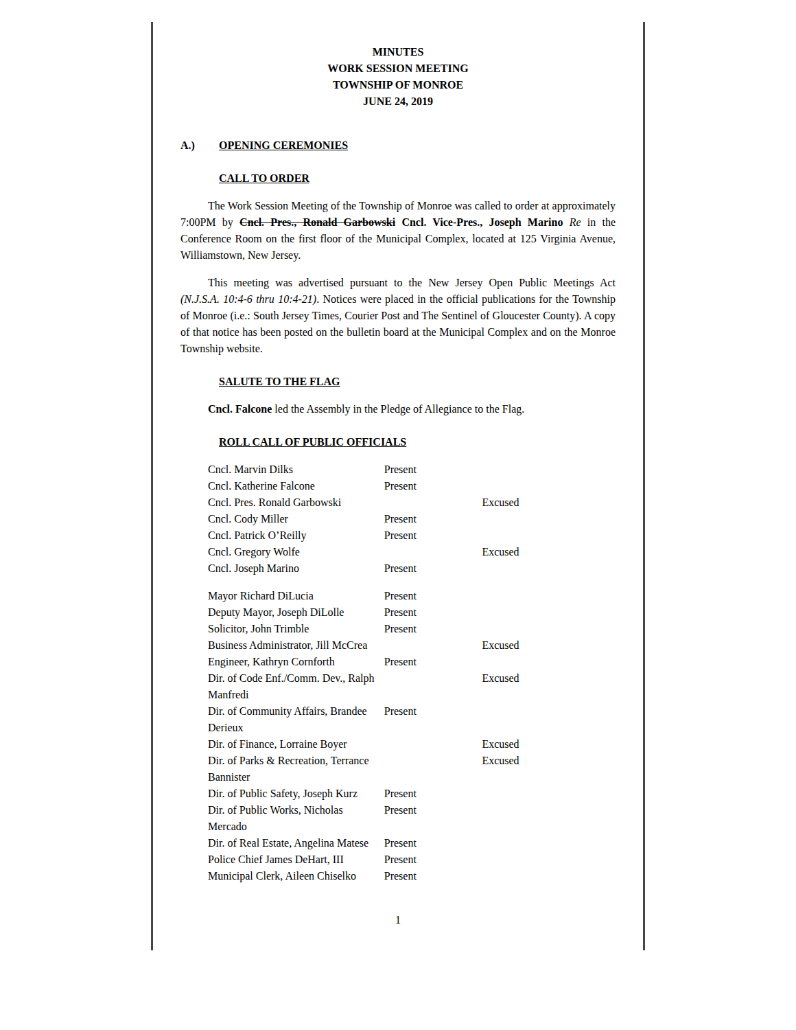MINUTES
WORK SESSION MEETING
TOWNSHIP OF MONROE
JUNE 24, 2019
A.) OPENING CEREMONIES
CALL TO ORDER
The Work Session Meeting of the Township of Monroe was called to order at approximately 7:00PM by Cncl. Pres., Ronald Garbowski Cncl. Vice-Pres., Joseph Marino Re in the Conference Room on the first floor of the Municipal Complex, located at 125 Virginia Avenue, Williamstown, New Jersey.
This meeting was advertised pursuant to the New Jersey Open Public Meetings Act (N.J.S.A. 10:4-6 thru 10:4-21). Notices were placed in the official publications for the Township of Monroe (i.e.: South Jersey Times, Courier Post and The Sentinel of Gloucester County). A copy of that notice has been posted on the bulletin board at the Municipal Complex and on the Monroe Township website.
SALUTE TO THE FLAG
Cncl. Falcone led the Assembly in the Pledge of Allegiance to the Flag.
ROLL CALL OF PUBLIC OFFICIALS
| Cncl. Marvin Dilks | Present | |
| Cncl. Katherine Falcone | Present | |
| Cncl. Pres. Ronald Garbowski | | Excused |
| Cncl. Cody Miller | Present | |
| Cncl. Patrick O’Reilly | Present | |
| Cncl. Gregory Wolfe | | Excused |
| Cncl. Joseph Marino | Present | |
| Mayor Richard DiLucia | Present | |
| Deputy Mayor, Joseph DiLolle | Present | |
| Solicitor, John Trimble | Present | |
| Business Administrator, Jill McCrea | | Excused |
| Engineer, Kathryn Cornforth | Present | |
| Dir. of Code Enf./Comm. Dev., Ralph Manfredi | | Excused |
| Dir. of Community Affairs, Brandee Derieux | Present | |
| Dir. of Finance, Lorraine Boyer | | Excused |
| Dir. of Parks & Recreation, Terrance Bannister | | Excused |
| Dir. of Public Safety, Joseph Kurz | Present | |
| Dir. of Public Works, Nicholas Mercado | Present | |
| Dir. of Real Estate, Angelina Matese | Present | |
| Police Chief James DeHart, III | Present | |
| Municipal Clerk, Aileen Chiselko | Present | |
1